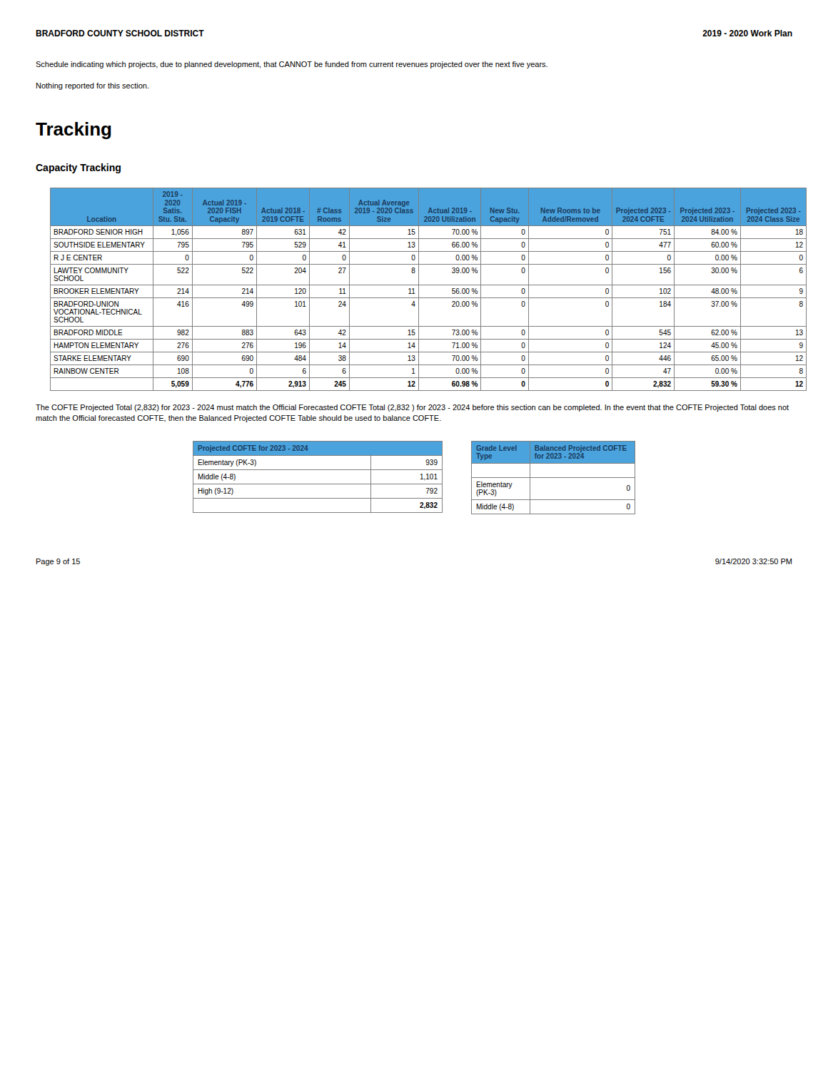BRADFORD COUNTY SCHOOL DISTRICT
2019 - 2020 Work Plan
Schedule indicating which projects, due to planned development, that CANNOT be funded from current revenues projected over the next five years.
Nothing reported for this section.
Tracking
Capacity Tracking
| Location | 2019 - 2020 Satis. Stu. Sta. | Actual 2019 - 2020 FISH Capacity | Actual 2018 - 2019 COFTE | # Class Rooms | Actual Average 2019 - 2020 Class Size | Actual 2019 - 2020 Utilization | New Stu. Capacity | New Rooms to be Added/Removed | Projected 2023 - 2024 COFTE | Projected 2023 - 2024 Utilization | Projected 2023 - 2024 Class Size |
| --- | --- | --- | --- | --- | --- | --- | --- | --- | --- | --- | --- |
| BRADFORD SENIOR HIGH | 1,056 | 897 | 631 | 42 | 15 | 70.00 % | 0 | 0 | 751 | 84.00 % | 18 |
| SOUTHSIDE ELEMENTARY | 795 | 795 | 529 | 41 | 13 | 66.00 % | 0 | 0 | 477 | 60.00 % | 12 |
| R J E CENTER | 0 | 0 | 0 | 0 | 0 | 0.00 % | 0 | 0 | 0 | 0.00 % | 0 |
| LAWTEY COMMUNITY SCHOOL | 522 | 522 | 204 | 27 | 8 | 39.00 % | 0 | 0 | 156 | 30.00 % | 6 |
| BROOKER ELEMENTARY | 214 | 214 | 120 | 11 | 11 | 56.00 % | 0 | 0 | 102 | 48.00 % | 9 |
| BRADFORD-UNION VOCATIONAL-TECHNICAL SCHOOL | 416 | 499 | 101 | 24 | 4 | 20.00 % | 0 | 0 | 184 | 37.00 % | 8 |
| BRADFORD MIDDLE | 982 | 883 | 643 | 42 | 15 | 73.00 % | 0 | 0 | 545 | 62.00 % | 13 |
| HAMPTON ELEMENTARY | 276 | 276 | 196 | 14 | 14 | 71.00 % | 0 | 0 | 124 | 45.00 % | 9 |
| STARKE ELEMENTARY | 690 | 690 | 484 | 38 | 13 | 70.00 % | 0 | 0 | 446 | 65.00 % | 12 |
| RAINBOW CENTER | 108 | 0 | 6 | 6 | 1 | 0.00 % | 0 | 0 | 47 | 0.00 % | 8 |
| | 5,059 | 4,776 | 2,913 | 245 | 12 | 60.98 % | 0 | 0 | 2,832 | 59.30 % | 12 |
The COFTE Projected Total (2,832) for 2023 - 2024 must match the Official Forecasted COFTE Total (2,832 ) for 2023 - 2024 before this section can be completed. In the event that the COFTE Projected Total does not match the Official forecasted COFTE, then the Balanced Projected COFTE Table should be used to balance COFTE.
| Projected COFTE for 2023 - 2024 |
| --- |
| Elementary (PK-3) | 939 |
| Middle (4-8) | 1,101 |
| High (9-12) | 792 |
| | 2,832 |
| Grade Level Type | Balanced Projected COFTE for 2023 - 2024 |
| --- | --- |
| Elementary (PK-3) | 0 |
| Middle (4-8) | 0 |
Page 9 of 15
9/14/2020 3:32:50 PM